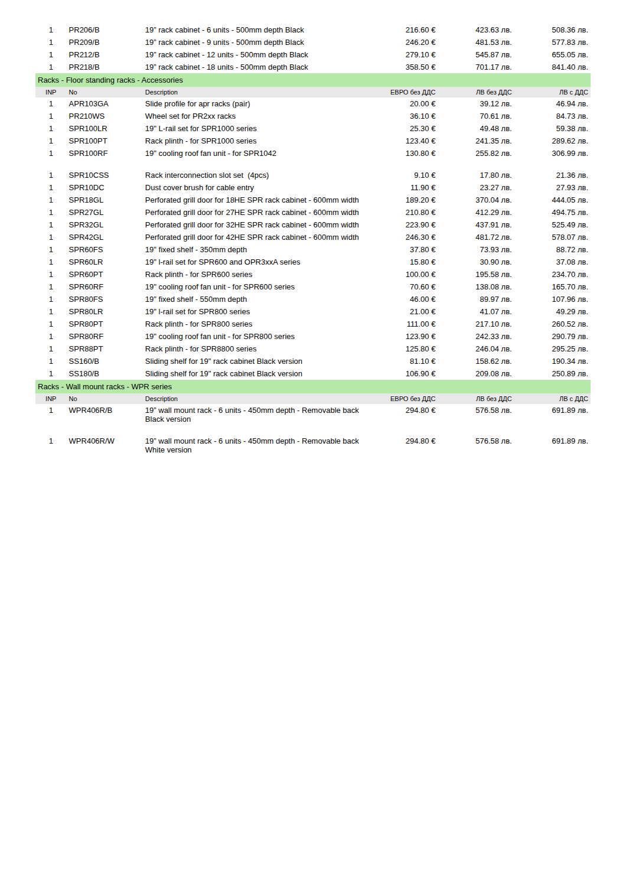| 1 | PR206/B | 19” rack cabinet - 6 units - 500mm depth Black | 216.60 € | 423.63 лв. | 508.36 лв. |
| 1 | PR209/B | 19” rack cabinet - 9 units - 500mm depth Black | 246.20 € | 481.53 лв. | 577.83 лв. |
| 1 | PR212/B | 19” rack cabinet - 12 units - 500mm depth Black | 279.10 € | 545.87 лв. | 655.05 лв. |
| 1 | PR218/B | 19” rack cabinet - 18 units - 500mm depth Black | 358.50 € | 701.17 лв. | 841.40 лв. |
| Racks - Floor standing racks - Accessories |
| INP | No | Description | ЕВРО без ДДС | ЛВ без ДДС | ЛВ с ДДС |
| 1 | APR103GA | Slide profile for apr racks (pair) | 20.00 € | 39.12 лв. | 46.94 лв. |
| 1 | PR210WS | Wheel set for PR2xx racks | 36.10 € | 70.61 лв. | 84.73 лв. |
| 1 | SPR100LR | 19" L-rail set for SPR1000 series | 25.30 € | 49.48 лв. | 59.38 лв. |
| 1 | SPR100PT | Rack plinth - for SPR1000 series | 123.40 € | 241.35 лв. | 289.62 лв. |
| 1 | SPR100RF | 19" cooling roof fan unit - for SPR1042 | 130.80 € | 255.82 лв. | 306.99 лв. |
| 1 | SPR10CSS | Rack interconnection slot set (4pcs) | 9.10 € | 17.80 лв. | 21.36 лв. |
| 1 | SPR10DC | Dust cover brush for cable entry | 11.90 € | 23.27 лв. | 27.93 лв. |
| 1 | SPR18GL | Perforated grill door for 18HE SPR rack cabinet - 600mm width | 189.20 € | 370.04 лв. | 444.05 лв. |
| 1 | SPR27GL | Perforated grill door for 27HE SPR rack cabinet - 600mm width | 210.80 € | 412.29 лв. | 494.75 лв. |
| 1 | SPR32GL | Perforated grill door for 32HE SPR rack cabinet - 600mm width | 223.90 € | 437.91 лв. | 525.49 лв. |
| 1 | SPR42GL | Perforated grill door for 42HE SPR rack cabinet - 600mm width | 246.30 € | 481.72 лв. | 578.07 лв. |
| 1 | SPR60FS | 19" fixed shelf - 350mm depth | 37.80 € | 73.93 лв. | 88.72 лв. |
| 1 | SPR60LR | 19" l-rail set for SPR600 and OPR3xxA series | 15.80 € | 30.90 лв. | 37.08 лв. |
| 1 | SPR60PT | Rack plinth - for SPR600 series | 100.00 € | 195.58 лв. | 234.70 лв. |
| 1 | SPR60RF | 19" cooling roof fan unit - for SPR600 series | 70.60 € | 138.08 лв. | 165.70 лв. |
| 1 | SPR80FS | 19" fixed shelf - 550mm depth | 46.00 € | 89.97 лв. | 107.96 лв. |
| 1 | SPR80LR | 19" l-rail set for SPR800 series | 21.00 € | 41.07 лв. | 49.29 лв. |
| 1 | SPR80PT | Rack plinth - for SPR800 series | 111.00 € | 217.10 лв. | 260.52 лв. |
| 1 | SPR80RF | 19" cooling roof fan unit - for SPR800 series | 123.90 € | 242.33 лв. | 290.79 лв. |
| 1 | SPR88PT | Rack plinth - for SPR8800 series | 125.80 € | 246.04 лв. | 295.25 лв. |
| 1 | SS160/B | Sliding shelf for 19" rack cabinet Black version | 81.10 € | 158.62 лв. | 190.34 лв. |
| 1 | SS180/B | Sliding shelf for 19" rack cabinet Black version | 106.90 € | 209.08 лв. | 250.89 лв. |
| Racks - Wall mount racks - WPR series |
| INP | No | Description | ЕВРО без ДДС | ЛВ без ДДС | ЛВ с ДДС |
| 1 | WPR406R/B | 19” wall mount rack - 6 units - 450mm depth - Removable back Black version | 294.80 € | 576.58 лв. | 691.89 лв. |
| 1 | WPR406R/W | 19” wall mount rack - 6 units - 450mm depth - Removable back White version | 294.80 € | 576.58 лв. | 691.89 лв. |